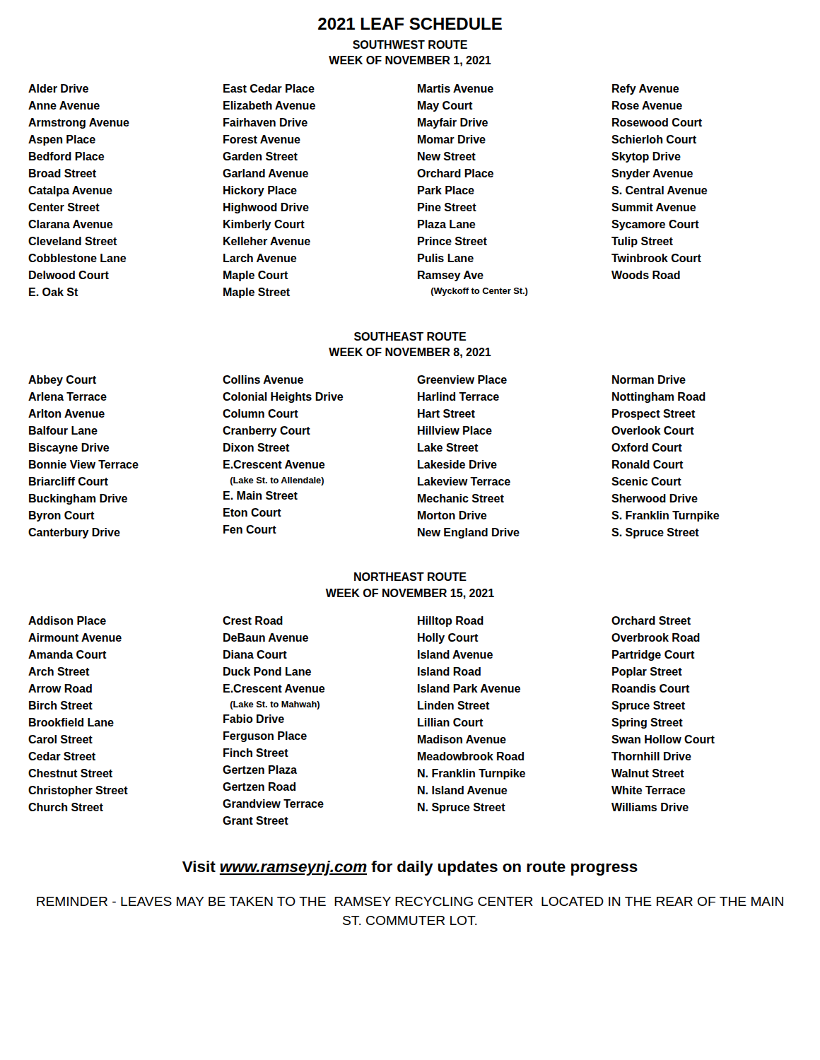2021 LEAF SCHEDULE
SOUTHWEST ROUTE
WEEK OF NOVEMBER 1, 2021
Alder Drive
Anne Avenue
Armstrong Avenue
Aspen Place
Bedford Place
Broad Street
Catalpa Avenue
Center Street
Clarana Avenue
Cleveland Street
Cobblestone Lane
Delwood Court
E. Oak St
East Cedar Place
Elizabeth Avenue
Fairhaven Drive
Forest Avenue
Garden Street
Garland Avenue
Hickory Place
Highwood Drive
Kimberly Court
Kelleher Avenue
Larch Avenue
Maple Court
Maple Street
Martis Avenue
May Court
Mayfair Drive
Momar Drive
New Street
Orchard Place
Park Place
Pine Street
Plaza Lane
Prince Street
Pulis Lane
Ramsey Ave(Wyckoff to Center St.)
Refy Avenue
Rose Avenue
Rosewood Court
Schierloh Court
Skytop Drive
Snyder Avenue
S. Central Avenue
Summit Avenue
Sycamore Court
Tulip Street
Twinbrook Court
Woods Road
SOUTHEAST ROUTE
WEEK OF NOVEMBER 8, 2021
Abbey Court
Arlena Terrace
Arlton Avenue
Balfour Lane
Biscayne Drive
Bonnie View Terrace
Briarcliff Court
Buckingham Drive
Byron Court
Canterbury Drive
Collins Avenue
Colonial Heights Drive
Column Court
Cranberry Court
Dixon Street
E.Crescent Avenue(Lake St. to Allendale)
E. Main Street
Eton Court
Fen Court
Greenview Place
Harlind Terrace
Hart Street
Hillview Place
Lake Street
Lakeside Drive
Lakeview Terrace
Mechanic Street
Morton Drive
New England Drive
Norman Drive
Nottingham Road
Prospect Street
Overlook Court
Oxford Court
Ronald Court
Scenic Court
Sherwood Drive
S. Franklin Turnpike
S. Spruce Street
NORTHEAST ROUTE
WEEK OF NOVEMBER 15, 2021
Addison Place
Airmount Avenue
Amanda Court
Arch Street
Arrow Road
Birch Street
Brookfield Lane
Carol Street
Cedar Street
Chestnut Street
Christopher Street
Church Street
Crest Road
DeBaun Avenue
Diana Court
Duck Pond Lane
E.Crescent Avenue(Lake St. to Mahwah)
Fabio Drive
Ferguson Place
Finch Street
Gertzen Plaza
Gertzen Road
Grandview Terrace
Grant Street
Hilltop Road
Holly Court
Island Avenue
Island Road
Island Park Avenue
Linden Street
Lillian Court
Madison Avenue
Meadowbrook Road
N. Franklin Turnpike
N. Island Avenue
N. Spruce Street
Orchard Street
Overbrook Road
Partridge Court
Poplar Street
Roandis Court
Spruce Street
Spring Street
Swan Hollow Court
Thornhill Drive
Walnut Street
White Terrace
Williams Drive
Visit www.ramseynj.com for daily updates on route progress
REMINDER - LEAVES MAY BE TAKEN TO THE RAMSEY RECYCLING CENTER LOCATED IN THE REAR OF THE MAIN ST. COMMUTER LOT.